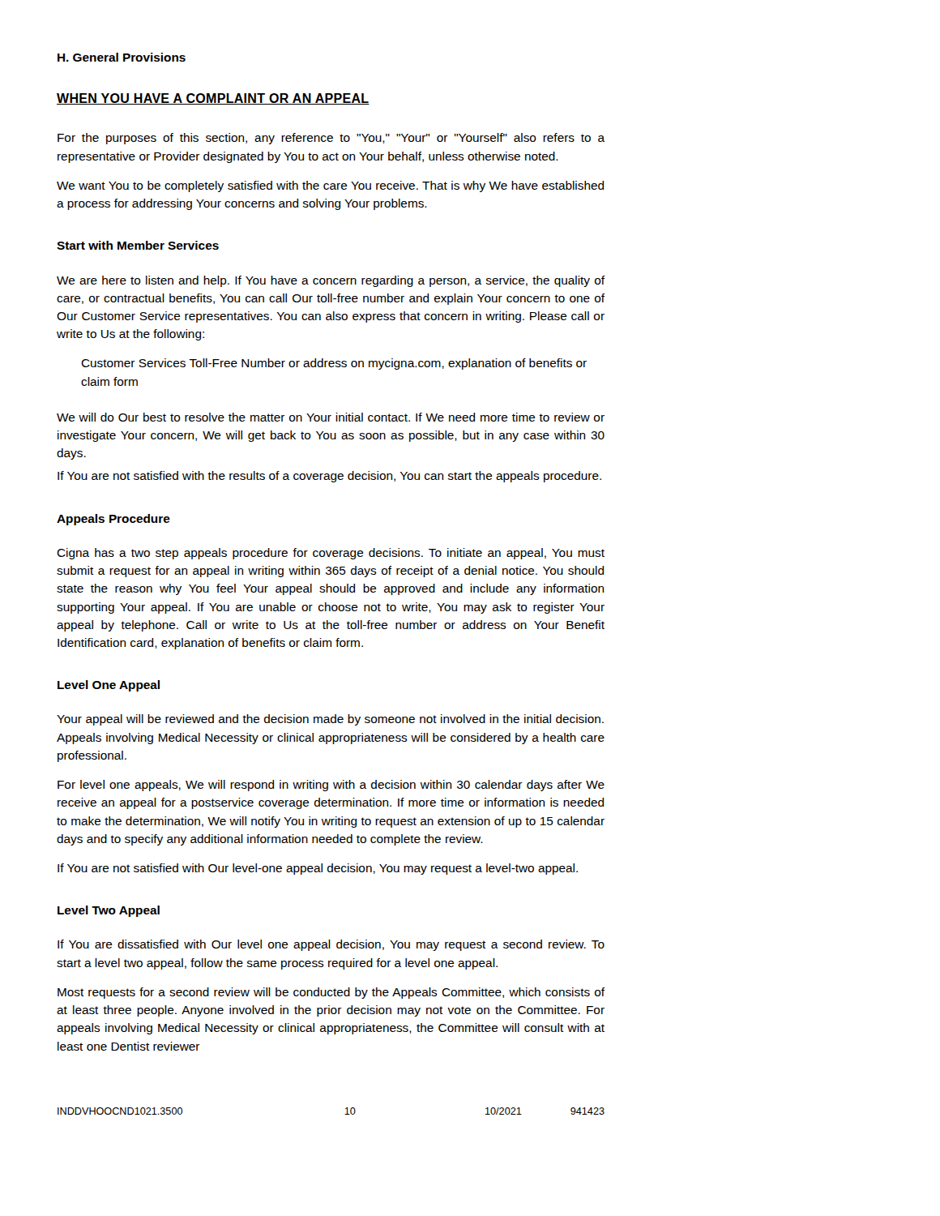H. General Provisions
WHEN YOU HAVE A COMPLAINT OR AN APPEAL
For the purposes of this section, any reference to "You," "Your" or "Yourself" also refers to a representative or Provider designated by You to act on Your behalf, unless otherwise noted.
We want You to be completely satisfied with the care You receive. That is why We have established a process for addressing Your concerns and solving Your problems.
Start with Member Services
We are here to listen and help. If You have a concern regarding a person, a service, the quality of care, or contractual benefits, You can call Our toll-free number and explain Your concern to one of Our Customer Service representatives. You can also express that concern in writing. Please call or write to Us at the following:
Customer Services Toll-Free Number or address on mycigna.com, explanation of benefits or claim form
We will do Our best to resolve the matter on Your initial contact. If We need more time to review or investigate Your concern, We will get back to You as soon as possible, but in any case within 30 days.
If You are not satisfied with the results of a coverage decision, You can start the appeals procedure.
Appeals Procedure
Cigna has a two step appeals procedure for coverage decisions. To initiate an appeal, You must submit a request for an appeal in writing within 365 days of receipt of a denial notice. You should state the reason why You feel Your appeal should be approved and include any information supporting Your appeal. If You are unable or choose not to write, You may ask to register Your appeal by telephone. Call or write to Us at the toll-free number or address on Your Benefit Identification card, explanation of benefits or claim form.
Level One Appeal
Your appeal will be reviewed and the decision made by someone not involved in the initial decision. Appeals involving Medical Necessity or clinical appropriateness will be considered by a health care professional.
For level one appeals, We will respond in writing with a decision within 30 calendar days after We receive an appeal for a postservice coverage determination. If more time or information is needed to make the determination, We will notify You in writing to request an extension of up to 15 calendar days and to specify any additional information needed to complete the review.
If You are not satisfied with Our level-one appeal decision, You may request a level-two appeal.
Level Two Appeal
If You are dissatisfied with Our level one appeal decision, You may request a second review. To start a level two appeal, follow the same process required for a level one appeal.
Most requests for a second review will be conducted by the Appeals Committee, which consists of at least three people. Anyone involved in the prior decision may not vote on the Committee. For appeals involving Medical Necessity or clinical appropriateness, the Committee will consult with at least one Dentist reviewer
INDDVHOOCND1021.3500
10
10/2021941423